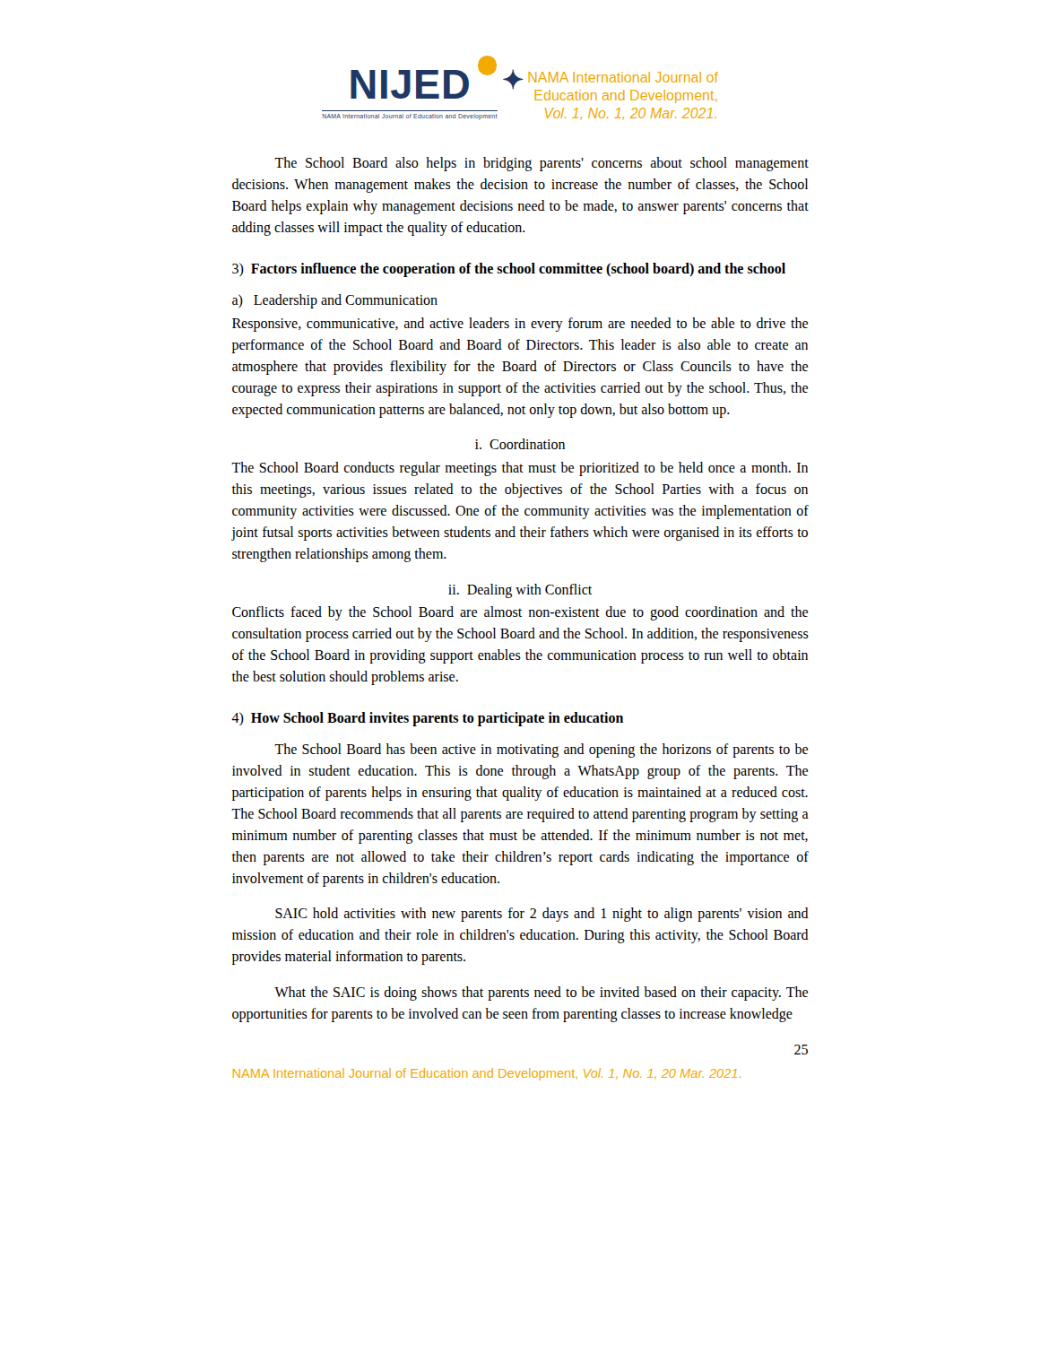NIJED ✦
NAMA International Journal of Education and Development
NAMA International Journal of
Education and Development,
Vol. 1, No. 1, 20 Mar. 2021.
The School Board also helps in bridging parents' concerns about school management decisions. When management makes the decision to increase the number of classes, the School Board helps explain why management decisions need to be made, to answer parents' concerns that adding classes will impact the quality of education.
3) Factors influence the cooperation of the school committee (school board) and the school
a) Leadership and Communication
Responsive, communicative, and active leaders in every forum are needed to be able to drive the performance of the School Board and Board of Directors. This leader is also able to create an atmosphere that provides flexibility for the Board of Directors or Class Councils to have the courage to express their aspirations in support of the activities carried out by the school. Thus, the expected communication patterns are balanced, not only top down, but also bottom up.
i. Coordination
The School Board conducts regular meetings that must be prioritized to be held once a month. In this meetings, various issues related to the objectives of the School Parties with a focus on community activities were discussed. One of the community activities was the implementation of joint futsal sports activities between students and their fathers which were organised in its efforts to strengthen relationships among them.
ii. Dealing with Conflict
Conflicts faced by the School Board are almost non-existent due to good coordination and the consultation process carried out by the School Board and the School. In addition, the responsiveness of the School Board in providing support enables the communication process to run well to obtain the best solution should problems arise.
4) How School Board invites parents to participate in education
The School Board has been active in motivating and opening the horizons of parents to be involved in student education. This is done through a WhatsApp group of the parents. The participation of parents helps in ensuring that quality of education is maintained at a reduced cost. The School Board recommends that all parents are required to attend parenting program by setting a minimum number of parenting classes that must be attended. If the minimum number is not met, then parents are not allowed to take their children’s report cards indicating the importance of involvement of parents in children's education.
SAIC hold activities with new parents for 2 days and 1 night to align parents' vision and mission of education and their role in children's education. During this activity, the School Board provides material information to parents.
What the SAIC is doing shows that parents need to be invited based on their capacity. The opportunities for parents to be involved can be seen from parenting classes to increase knowledge
25 NAMA International Journal of Education and Development, Vol. 1, No. 1, 20 Mar. 2021.